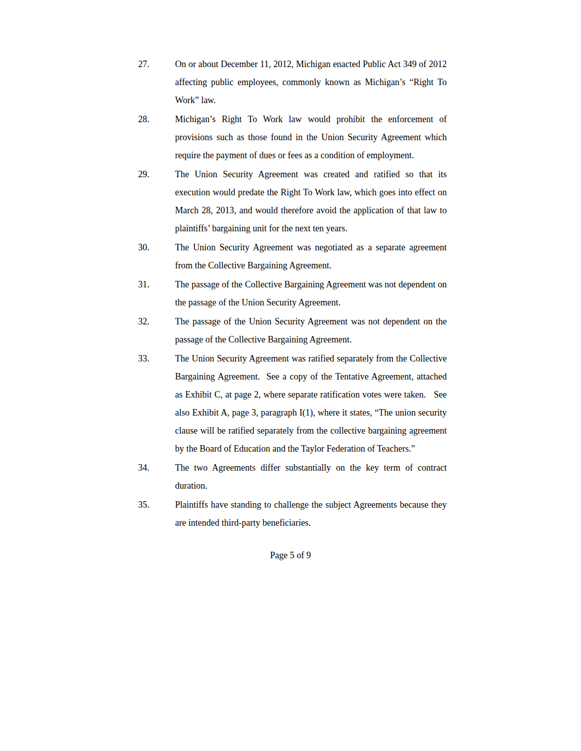27. On or about December 11, 2012, Michigan enacted Public Act 349 of 2012 affecting public employees, commonly known as Michigan’s “Right To Work” law.
28. Michigan’s Right To Work law would prohibit the enforcement of provisions such as those found in the Union Security Agreement which require the payment of dues or fees as a condition of employment.
29. The Union Security Agreement was created and ratified so that its execution would predate the Right To Work law, which goes into effect on March 28, 2013, and would therefore avoid the application of that law to plaintiffs’ bargaining unit for the next ten years.
30. The Union Security Agreement was negotiated as a separate agreement from the Collective Bargaining Agreement.
31. The passage of the Collective Bargaining Agreement was not dependent on the passage of the Union Security Agreement.
32. The passage of the Union Security Agreement was not dependent on the passage of the Collective Bargaining Agreement.
33. The Union Security Agreement was ratified separately from the Collective Bargaining Agreement. See a copy of the Tentative Agreement, attached as Exhibit C, at page 2, where separate ratification votes were taken. See also Exhibit A, page 3, paragraph I(1), where it states, “The union security clause will be ratified separately from the collective bargaining agreement by the Board of Education and the Taylor Federation of Teachers.”
34. The two Agreements differ substantially on the key term of contract duration.
35. Plaintiffs have standing to challenge the subject Agreements because they are intended third-party beneficiaries.
Page 5 of 9